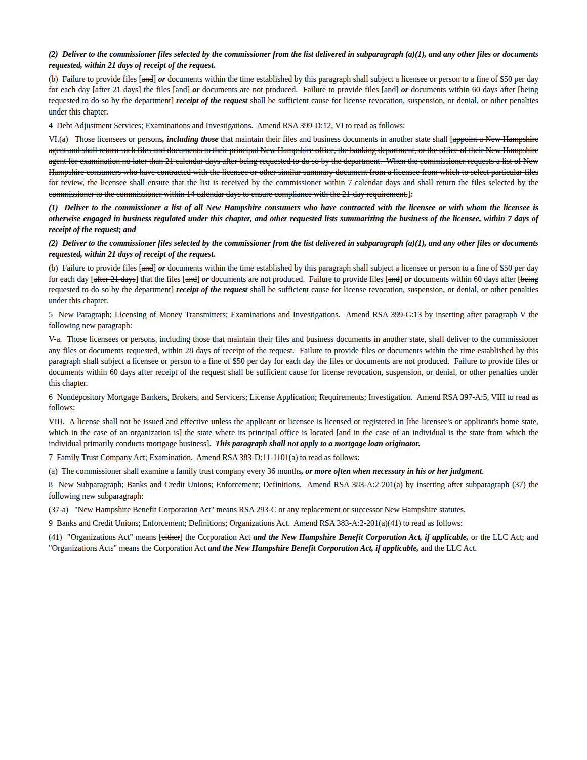(2) Deliver to the commissioner files selected by the commissioner from the list delivered in subparagraph (a)(1), and any other files or documents requested, within 21 days of receipt of the request.
(b) Failure to provide files [and] or documents within the time established by this paragraph shall subject a licensee or person to a fine of $50 per day for each day [after 21 days] the files [and] or documents are not produced. Failure to provide files [and] or documents within 60 days after [being requested to do so by the department] receipt of the request shall be sufficient cause for license revocation, suspension, or denial, or other penalties under this chapter.
4 Debt Adjustment Services; Examinations and Investigations. Amend RSA 399-D:12, VI to read as follows:
VI.(a) Those licensees or persons, including those that maintain their files and business documents in another state shall [appoint a New Hampshire agent and shall return such files and documents to their principal New Hampshire office, the banking department, or the office of their New Hampshire agent for examination no later than 21 calendar days after being requested to do so by the department. When the commissioner requests a list of New Hampshire consumers who have contracted with the licensee or other similar summary document from a licensee from which to select particular files for review, the licensee shall ensure that the list is received by the commissioner within 7 calendar days and shall return the files selected by the commissioner to the commissioner within 14 calendar days to ensure compliance with the 21-day requirement.]:
(1) Deliver to the commissioner a list of all New Hampshire consumers who have contracted with the licensee or with whom the licensee is otherwise engaged in business regulated under this chapter, and other requested lists summarizing the business of the licensee, within 7 days of receipt of the request; and
(2) Deliver to the commissioner files selected by the commissioner from the list delivered in subparagraph (a)(1), and any other files or documents requested, within 21 days of receipt of the request.
(b) Failure to provide files [and] or documents within the time established by this paragraph shall subject a licensee or person to a fine of $50 per day for each day [after 21 days] that the files [and] or documents are not produced. Failure to provide files [and] or documents within 60 days after [being requested to do so by the department] receipt of the request shall be sufficient cause for license revocation, suspension, or denial, or other penalties under this chapter.
5 New Paragraph; Licensing of Money Transmitters; Examinations and Investigations. Amend RSA 399-G:13 by inserting after paragraph V the following new paragraph:
V-a. Those licensees or persons, including those that maintain their files and business documents in another state, shall deliver to the commissioner any files or documents requested, within 28 days of receipt of the request. Failure to provide files or documents within the time established by this paragraph shall subject a licensee or person to a fine of $50 per day for each day the files or documents are not produced. Failure to provide files or documents within 60 days after receipt of the request shall be sufficient cause for license revocation, suspension, or denial, or other penalties under this chapter.
6 Nondepository Mortgage Bankers, Brokers, and Servicers; License Application; Requirements; Investigation. Amend RSA 397-A:5, VIII to read as follows:
VIII. A license shall not be issued and effective unless the applicant or licensee is licensed or registered in [the licensee's or applicant's home state, which in the case of an organization is] the state where its principal office is located [and in the case of an individual is the state from which the individual primarily conducts mortgage business]. This paragraph shall not apply to a mortgage loan originator.
7 Family Trust Company Act; Examination. Amend RSA 383-D:11-1101(a) to read as follows:
(a) The commissioner shall examine a family trust company every 36 months, or more often when necessary in his or her judgment.
8 New Subparagraph; Banks and Credit Unions; Enforcement; Definitions. Amend RSA 383-A:2-201(a) by inserting after subparagraph (37) the following new subparagraph:
(37-a) "New Hampshire Benefit Corporation Act" means RSA 293-C or any replacement or successor New Hampshire statutes.
9 Banks and Credit Unions; Enforcement; Definitions; Organizations Act. Amend RSA 383-A:2-201(a)(41) to read as follows:
(41) "Organizations Act" means [either] the Corporation Act and the New Hampshire Benefit Corporation Act, if applicable, or the LLC Act; and "Organizations Acts" means the Corporation Act and the New Hampshire Benefit Corporation Act, if applicable, and the LLC Act.